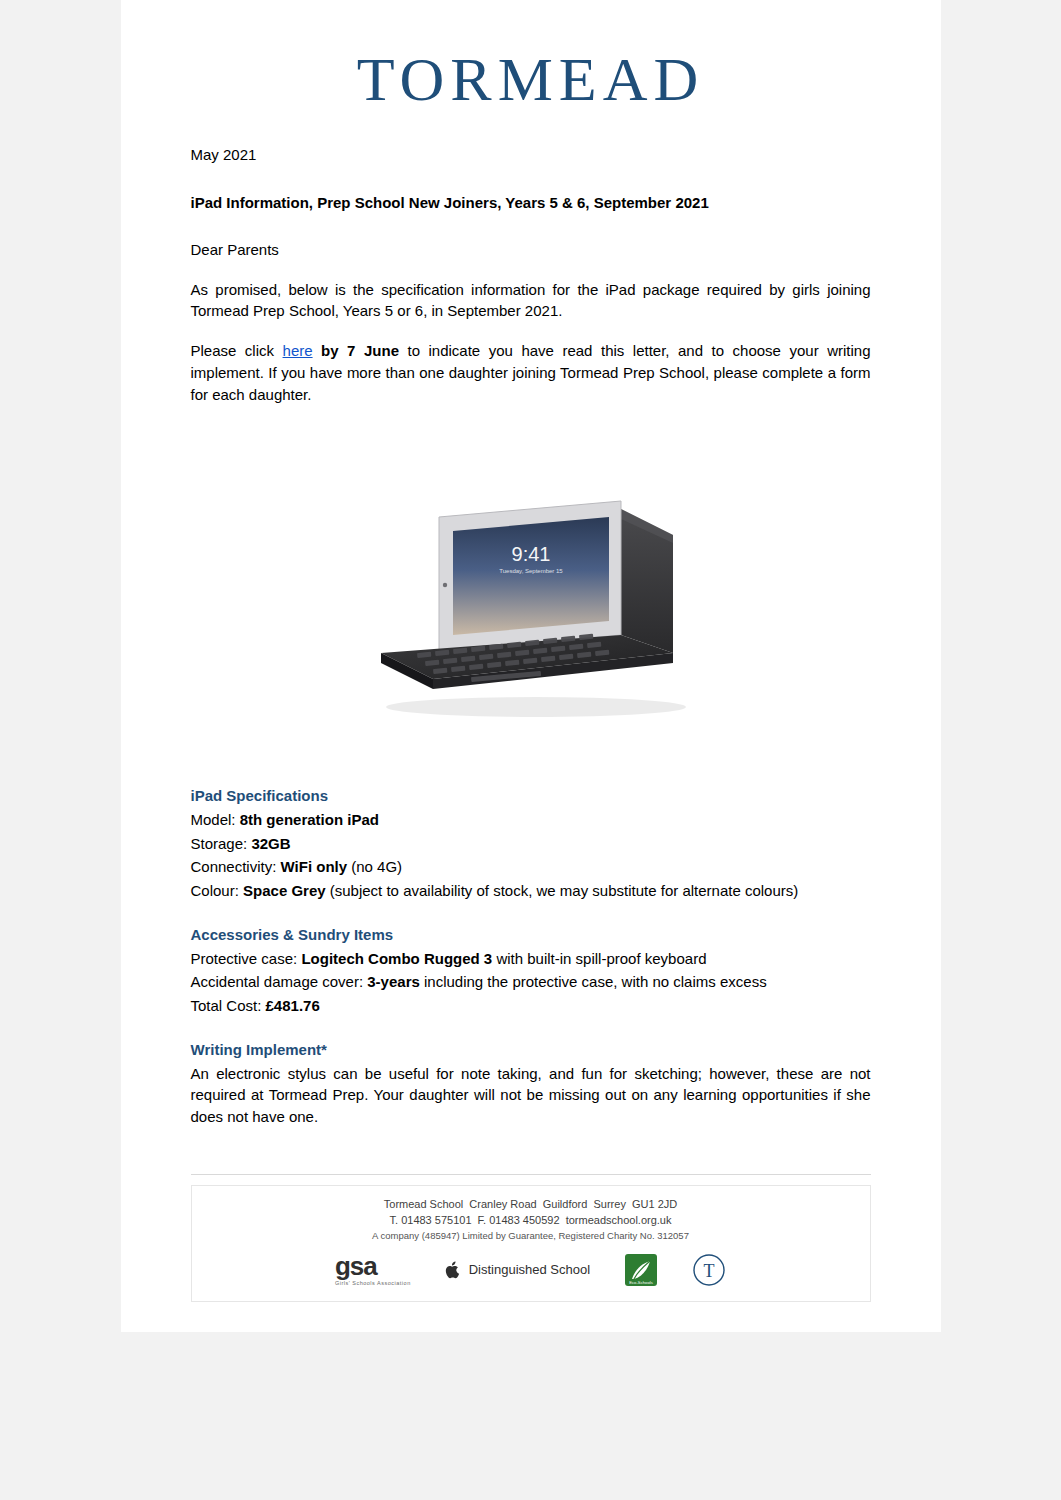TORMEAD
May 2021
iPad Information, Prep School New Joiners, Years 5 & 6, September 2021
Dear Parents
As promised, below is the specification information for the iPad package required by girls joining Tormead Prep School, Years 5 or 6, in September 2021.
Please click here by 7 June to indicate you have read this letter, and to choose your writing implement. If you have more than one daughter joining Tormead Prep School, please complete a form for each daughter.
9:41 Tuesday, September 15
iPad Specifications
Model: 8th generation iPad
Storage: 32GB
Connectivity: WiFi only (no 4G)
Colour: Space Grey (subject to availability of stock, we may substitute for alternate colours)
Accessories & Sundry Items
Protective case: Logitech Combo Rugged 3 with built-in spill-proof keyboard
Accidental damage cover: 3-years including the protective case, with no claims excess
Total Cost: £481.76
Writing Implement*
An electronic stylus can be useful for note taking, and fun for sketching; however, these are not required at Tormead Prep. Your daughter will not be missing out on any learning opportunities if she does not have one.
Tormead School Cranley Road Guildford Surrey GU1 2JD
T. 01483 575101 F. 01483 450592 tormeadschool.org.uk
A company (485947) Limited by Guarantee, Registered Charity No. 312057
gsa Girls' Schools Association
Distinguished School
Eco-Schools
T